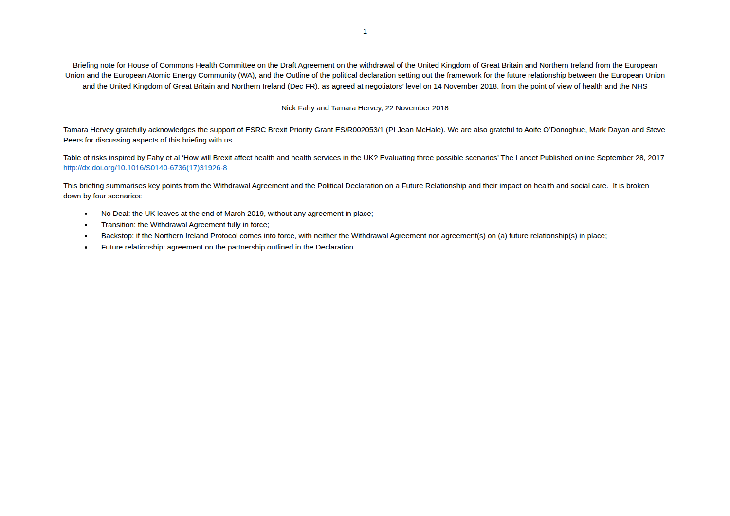1
Briefing note for House of Commons Health Committee on the Draft Agreement on the withdrawal of the United Kingdom of Great Britain and Northern Ireland from the European Union and the European Atomic Energy Community (WA), and the Outline of the political declaration setting out the framework for the future relationship between the European Union and the United Kingdom of Great Britain and Northern Ireland (Dec FR), as agreed at negotiators’ level on 14 November 2018, from the point of view of health and the NHS
Nick Fahy and Tamara Hervey, 22 November 2018
Tamara Hervey gratefully acknowledges the support of ESRC Brexit Priority Grant ES/R002053/1 (PI Jean McHale). We are also grateful to Aoife O’Donoghue, Mark Dayan and Steve Peers for discussing aspects of this briefing with us.
Table of risks inspired by Fahy et al ‘How will Brexit affect health and health services in the UK? Evaluating three possible scenarios’ The Lancet Published online September 28, 2017 http://dx.doi.org/10.1016/S0140-6736(17)31926-8
This briefing summarises key points from the Withdrawal Agreement and the Political Declaration on a Future Relationship and their impact on health and social care. It is broken down by four scenarios:
No Deal: the UK leaves at the end of March 2019, without any agreement in place;
Transition: the Withdrawal Agreement fully in force;
Backstop: if the Northern Ireland Protocol comes into force, with neither the Withdrawal Agreement nor agreement(s) on (a) future relationship(s) in place;
Future relationship: agreement on the partnership outlined in the Declaration.